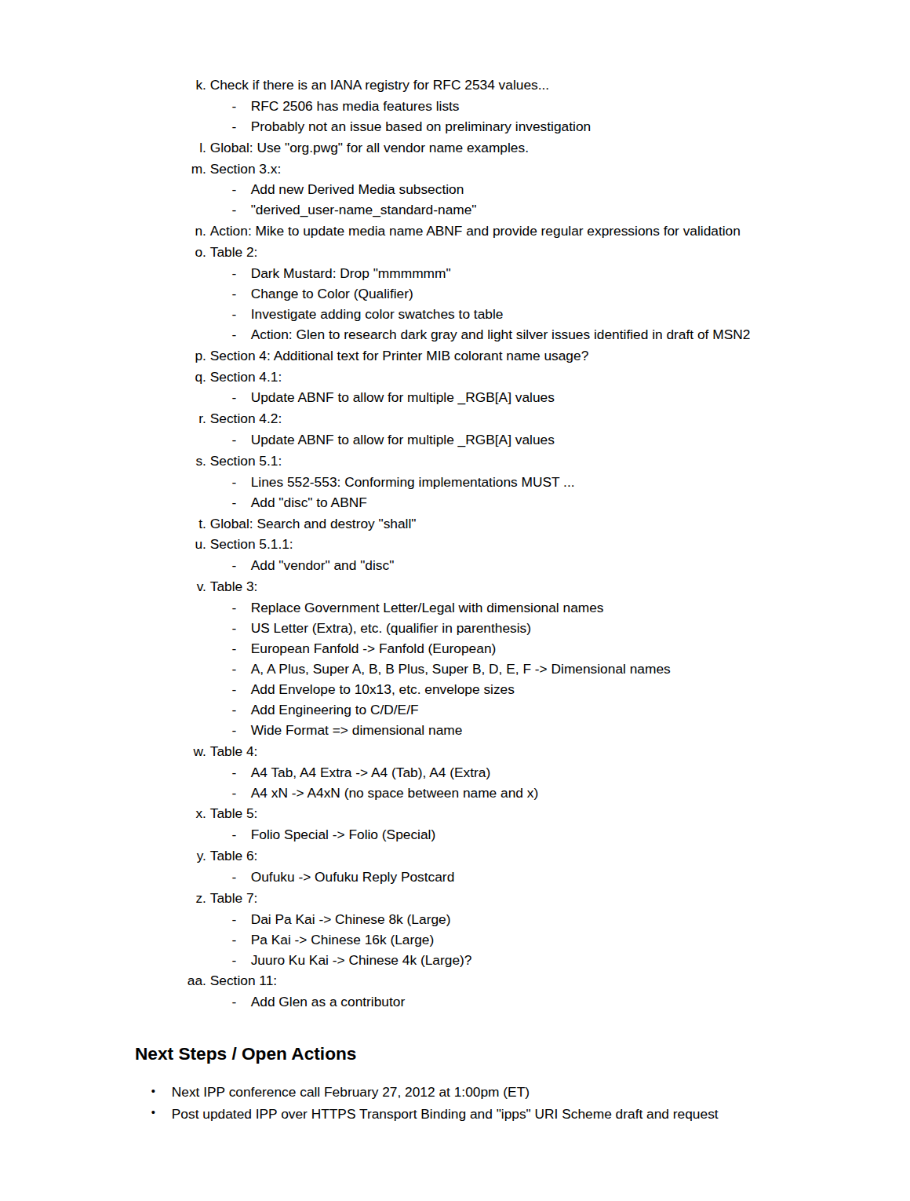Check if there is an IANA registry for RFC 2534 values...
RFC 2506 has media features lists
Probably not an issue based on preliminary investigation
Global: Use "org.pwg" for all vendor name examples.
Section 3.x:
Add new Derived Media subsection
"derived_user-name_standard-name"
Action: Mike to update media name ABNF and provide regular expressions for validation
Table 2:
Dark Mustard: Drop "mmmmmm"
Change to Color (Qualifier)
Investigate adding color swatches to table
Action: Glen to research dark gray and light silver issues identified in draft of MSN2
Section 4: Additional text for Printer MIB colorant name usage?
Section 4.1:
Update ABNF to allow for multiple _RGB[A] values
Section 4.2:
Update ABNF to allow for multiple _RGB[A] values
Section 5.1:
Lines 552-553: Conforming implementations MUST ...
Add "disc" to ABNF
Global: Search and destroy "shall"
Section 5.1.1:
Add "vendor" and "disc"
Table 3:
Replace Government Letter/Legal with dimensional names
US Letter (Extra), etc. (qualifier in parenthesis)
European Fanfold -> Fanfold (European)
A, A Plus, Super A, B, B Plus, Super B, D, E, F -> Dimensional names
Add Envelope to 10x13, etc. envelope sizes
Add Engineering to C/D/E/F
Wide Format => dimensional name
Table 4:
A4 Tab, A4 Extra -> A4 (Tab), A4 (Extra)
A4 xN -> A4xN (no space between name and x)
Table 5:
Folio Special -> Folio (Special)
Table 6:
Oufuku -> Oufuku Reply Postcard
Table 7:
Dai Pa Kai -> Chinese 8k (Large)
Pa Kai -> Chinese 16k (Large)
Juuro Ku Kai -> Chinese 4k (Large)?
Section 11:
Add Glen as a contributor
Next Steps / Open Actions
Next IPP conference call February 27, 2012 at 1:00pm (ET)
Post updated IPP over HTTPS Transport Binding and "ipps" URI Scheme draft and request